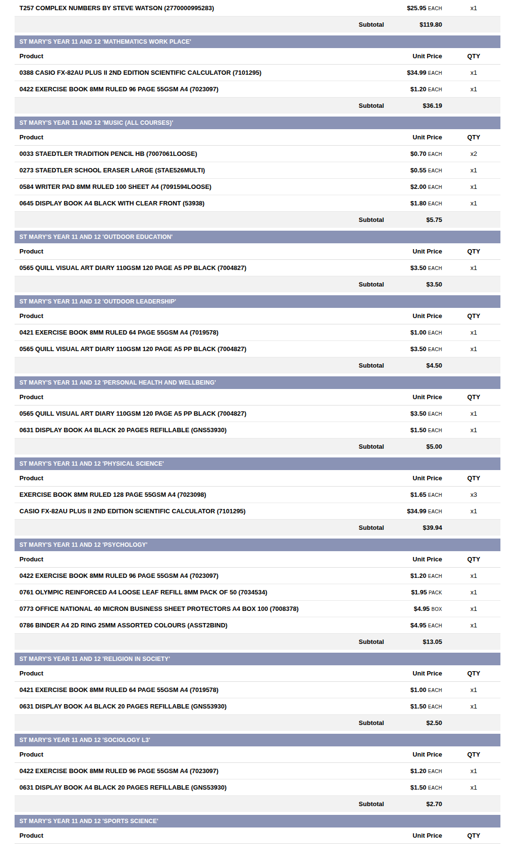| T257 COMPLEX NUMBERS BY STEVE WATSON (2770000995283) | $25.95 EACH | x1 |
| Subtotal | $119.80 | |
| ST MARY'S YEAR 11 AND 12 'MATHEMATICS WORK PLACE' |
| Product | Unit Price | QTY |
| 0388 CASIO FX-82AU PLUS II 2ND EDITION SCIENTIFIC CALCULATOR (7101295) | $34.99 EACH | x1 |
| 0422 EXERCISE BOOK 8MM RULED 96 PAGE 55GSM A4 (7023097) | $1.20 EACH | x1 |
| Subtotal | $36.19 | |
| ST MARY'S YEAR 11 AND 12 'MUSIC (ALL COURSES)' |
| Product | Unit Price | QTY |
| 0033 STAEDTLER TRADITION PENCIL HB (7007061LOOSE) | $0.70 EACH | x2 |
| 0273 STAEDTLER SCHOOL ERASER LARGE (STAE526MULTI) | $0.55 EACH | x1 |
| 0584 WRITER PAD 8MM RULED 100 SHEET A4 (7091594LOOSE) | $2.00 EACH | x1 |
| 0645 DISPLAY BOOK A4 BLACK WITH CLEAR FRONT (53938) | $1.80 EACH | x1 |
| Subtotal | $5.75 | |
| ST MARY'S YEAR 11 AND 12 'OUTDOOR EDUCATION' |
| Product | Unit Price | QTY |
| 0565 QUILL VISUAL ART DIARY 110GSM 120 PAGE A5 PP BLACK (7004827) | $3.50 EACH | x1 |
| Subtotal | $3.50 | |
| ST MARY'S YEAR 11 AND 12 'OUTDOOR LEADERSHIP' |
| Product | Unit Price | QTY |
| 0421 EXERCISE BOOK 8MM RULED 64 PAGE 55GSM A4 (7019578) | $1.00 EACH | x1 |
| 0565 QUILL VISUAL ART DIARY 110GSM 120 PAGE A5 PP BLACK (7004827) | $3.50 EACH | x1 |
| Subtotal | $4.50 | |
| ST MARY'S YEAR 11 AND 12 'PERSONAL HEALTH AND WELLBEING' |
| Product | Unit Price | QTY |
| 0565 QUILL VISUAL ART DIARY 110GSM 120 PAGE A5 PP BLACK (7004827) | $3.50 EACH | x1 |
| 0631 DISPLAY BOOK A4 BLACK 20 PAGES REFILLABLE (GNS53930) | $1.50 EACH | x1 |
| Subtotal | $5.00 | |
| ST MARY'S YEAR 11 AND 12 'PHYSICAL SCIENCE' |
| Product | Unit Price | QTY |
| EXERCISE BOOK 8MM RULED 128 PAGE 55GSM A4 (7023098) | $1.65 EACH | x3 |
| CASIO FX-82AU PLUS II 2ND EDITION SCIENTIFIC CALCULATOR (7101295) | $34.99 EACH | x1 |
| Subtotal | $39.94 | |
| ST MARY'S YEAR 11 AND 12 'PSYCHOLOGY' |
| Product | Unit Price | QTY |
| 0422 EXERCISE BOOK 8MM RULED 96 PAGE 55GSM A4 (7023097) | $1.20 EACH | x1 |
| 0761 OLYMPIC REINFORCED A4 LOOSE LEAF REFILL 8MM PACK OF 50 (7034534) | $1.95 PACK | x1 |
| 0773 OFFICE NATIONAL 40 MICRON BUSINESS SHEET PROTECTORS A4 BOX 100 (7008378) | $4.95 BOX | x1 |
| 0786 BINDER A4 2D RING 25MM ASSORTED COLOURS (ASST2BIND) | $4.95 EACH | x1 |
| Subtotal | $13.05 | |
| ST MARY'S YEAR 11 AND 12 'RELIGION IN SOCIETY' |
| Product | Unit Price | QTY |
| 0421 EXERCISE BOOK 8MM RULED 64 PAGE 55GSM A4 (7019578) | $1.00 EACH | x1 |
| 0631 DISPLAY BOOK A4 BLACK 20 PAGES REFILLABLE (GNS53930) | $1.50 EACH | x1 |
| Subtotal | $2.50 | |
| ST MARY'S YEAR 11 AND 12 'SOCIOLOGY L3' |
| Product | Unit Price | QTY |
| 0422 EXERCISE BOOK 8MM RULED 96 PAGE 55GSM A4 (7023097) | $1.20 EACH | x1 |
| 0631 DISPLAY BOOK A4 BLACK 20 PAGES REFILLABLE (GNS53930) | $1.50 EACH | x1 |
| Subtotal | $2.70 | |
| ST MARY'S YEAR 11 AND 12 'SPORTS SCIENCE' |
| Product | Unit Price | QTY |